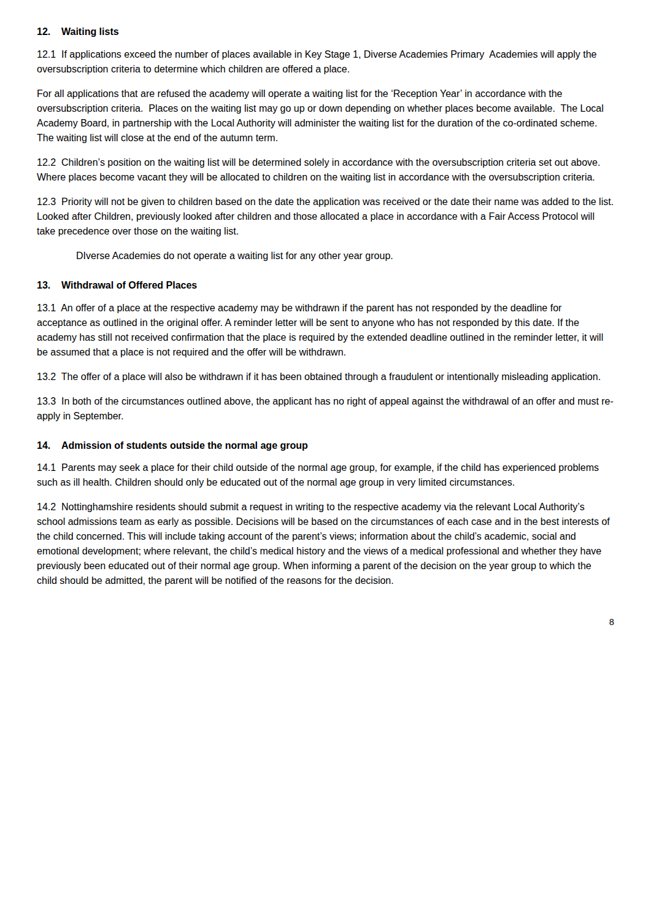12. Waiting lists
12.1 If applications exceed the number of places available in Key Stage 1, Diverse Academies Primary Academies will apply the oversubscription criteria to determine which children are offered a place.
For all applications that are refused the academy will operate a waiting list for the ‘Reception Year’ in accordance with the oversubscription criteria. Places on the waiting list may go up or down depending on whether places become available. The Local Academy Board, in partnership with the Local Authority will administer the waiting list for the duration of the co-ordinated scheme. The waiting list will close at the end of the autumn term.
12.2 Children’s position on the waiting list will be determined solely in accordance with the oversubscription criteria set out above. Where places become vacant they will be allocated to children on the waiting list in accordance with the oversubscription criteria.
12.3 Priority will not be given to children based on the date the application was received or the date their name was added to the list. Looked after Children, previously looked after children and those allocated a place in accordance with a Fair Access Protocol will take precedence over those on the waiting list.
DIverse Academies do not operate a waiting list for any other year group.
13. Withdrawal of Offered Places
13.1 An offer of a place at the respective academy may be withdrawn if the parent has not responded by the deadline for acceptance as outlined in the original offer. A reminder letter will be sent to anyone who has not responded by this date. If the academy has still not received confirmation that the place is required by the extended deadline outlined in the reminder letter, it will be assumed that a place is not required and the offer will be withdrawn.
13.2 The offer of a place will also be withdrawn if it has been obtained through a fraudulent or intentionally misleading application.
13.3 In both of the circumstances outlined above, the applicant has no right of appeal against the withdrawal of an offer and must re-apply in September.
14. Admission of students outside the normal age group
14.1 Parents may seek a place for their child outside of the normal age group, for example, if the child has experienced problems such as ill health. Children should only be educated out of the normal age group in very limited circumstances.
14.2 Nottinghamshire residents should submit a request in writing to the respective academy via the relevant Local Authority’s school admissions team as early as possible. Decisions will be based on the circumstances of each case and in the best interests of the child concerned. This will include taking account of the parent’s views; information about the child’s academic, social and emotional development; where relevant, the child’s medical history and the views of a medical professional and whether they have previously been educated out of their normal age group. When informing a parent of the decision on the year group to which the child should be admitted, the parent will be notified of the reasons for the decision.
8